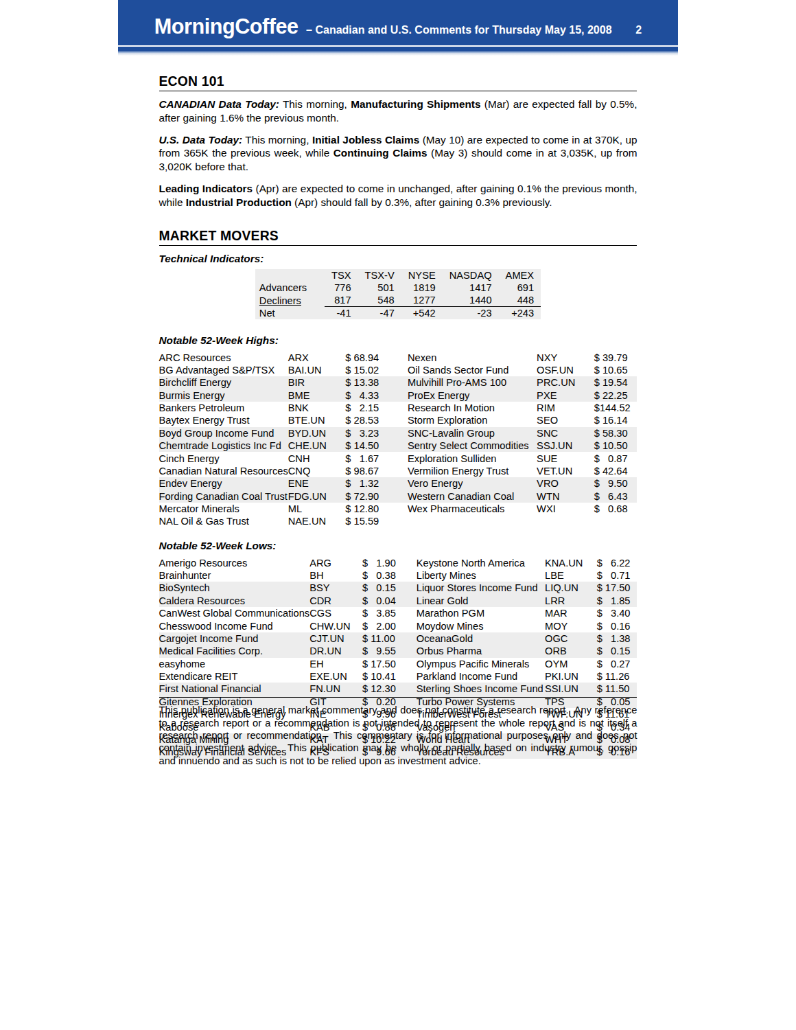MorningCoffee
– Canadian and U.S. Comments for Thursday May 15, 2008
2
ECON 101
CANADIAN Data Today: This morning, Manufacturing Shipments (Mar) are expected fall by 0.5%, after gaining 1.6% the previous month.
U.S. Data Today: This morning, Initial Jobless Claims (May 10) are expected to come in at 370K, up from 365K the previous week, while Continuing Claims (May 3) should come in at 3,035K, up from 3,020K before that.
Leading Indicators (Apr) are expected to come in unchanged, after gaining 0.1% the previous month, while Industrial Production (Apr) should fall by 0.3%, after gaining 0.3% previously.
MARKET MOVERS
Technical Indicators:
| | TSX | TSX-V | NYSE | NASDAQ | AMEX |
| --- | --- | --- | --- | --- | --- |
| Advancers | 776 | 501 | 1819 | 1417 | 691 |
| Decliners | 817 | 548 | 1277 | 1440 | 448 |
| Net | -41 | -47 | +542 | -23 | +243 |
Notable 52-Week Highs:
| ARC Resources | ARX | $ 68.94 | | Nexen | NXY | $ 39.79 |
| BG Advantaged S&P/TSX | BAI.UN | $ 15.02 | | Oil Sands Sector Fund | OSF.UN | $ 10.65 |
| Birchcliff Energy | BIR | $ 13.38 | | Mulvihill Pro-AMS 100 | PRC.UN | $ 19.54 |
| Burmis Energy | BME | $ 4.33 | | ProEx Energy | PXE | $ 22.25 |
| Bankers Petroleum | BNK | $ 2.15 | | Research In Motion | RIM | $144.52 |
| Baytex Energy Trust | BTE.UN | $ 28.53 | | Storm Exploration | SEO | $ 16.14 |
| Boyd Group Income Fund | BYD.UN | $ 3.23 | | SNC-Lavalin Group | SNC | $ 58.30 |
| Chemtrade Logistics Inc Fd | CHE.UN | $ 14.50 | | Sentry Select Commodities | SSJ.UN | $ 10.50 |
| Cinch Energy | CNH | $ 1.67 | | Exploration Sulliden | SUE | $ 0.87 |
| Canadian Natural Resources | CNQ | $ 98.67 | | Vermilion Energy Trust | VET.UN | $ 42.64 |
| Endev Energy | ENE | $ 1.32 | | Vero Energy | VRO | $ 9.50 |
| Fording Canadian Coal Trust | FDG.UN | $ 72.90 | | Western Canadian Coal | WTN | $ 6.43 |
| Mercator Minerals | ML | $ 12.80 | | Wex Pharmaceuticals | WXI | $ 0.68 |
| NAL Oil & Gas Trust | NAE.UN | $ 15.59 | | | | |
Notable 52-Week Lows:
| Amerigo Resources | ARG | $ 1.90 | | Keystone North America | KNA.UN | $ 6.22 |
| Brainhunter | BH | $ 0.38 | | Liberty Mines | LBE | $ 0.71 |
| BioSyntech | BSY | $ 0.15 | | Liquor Stores Income Fund | LIQ.UN | $ 17.50 |
| Caldera Resources | CDR | $ 0.04 | | Linear Gold | LRR | $ 1.85 |
| CanWest Global Communications | CGS | $ 3.85 | | Marathon PGM | MAR | $ 3.40 |
| Chesswood Income Fund | CHW.UN | $ 2.00 | | Moydow Mines | MOY | $ 0.16 |
| Cargojet Income Fund | CJT.UN | $ 11.00 | | OceanaGold | OGC | $ 1.38 |
| Medical Facilities Corp. | DR.UN | $ 9.55 | | Orbus Pharma | ORB | $ 0.15 |
| easyhome | EH | $ 17.50 | | Olympus Pacific Minerals | OYM | $ 0.27 |
| Extendicare REIT | EXE.UN | $ 10.41 | | Parkland Income Fund | PKI.UN | $ 11.26 |
| First National Financial | FN.UN | $ 12.30 | | Sterling Shoes Income Fund | SSI.UN | $ 11.50 |
| Gitennes Exploration | GIT | $ 0.20 | | Turbo Power Systems | TPS | $ 0.05 |
| Innergex Renewable Energy | INE | $ 9.96 | | TimberWest Forest | TWF.UN | $ 11.61 |
| Kaboose | KAB | $ 0.88 | | Vasogen | VAS | $ 0.34 |
| Katanga Mining | KAT | $ 10.22 | | World Heart | WHT | $ 0.08 |
| Kingsway Financial Services | KFS | $ 9.66 | | Yorbeau Resources | YRB.A | $ 0.16 |
This publication is a general market commentary and does not constitute a research report. Any reference to a research report or a recommendation is not intended to represent the whole report and is not itself a research report or recommendation. This commentary is for informational purposes only and does not contain investment advice. This publication may be wholly or partially based on industry rumour, gossip and innuendo and as such is not to be relied upon as investment advice.